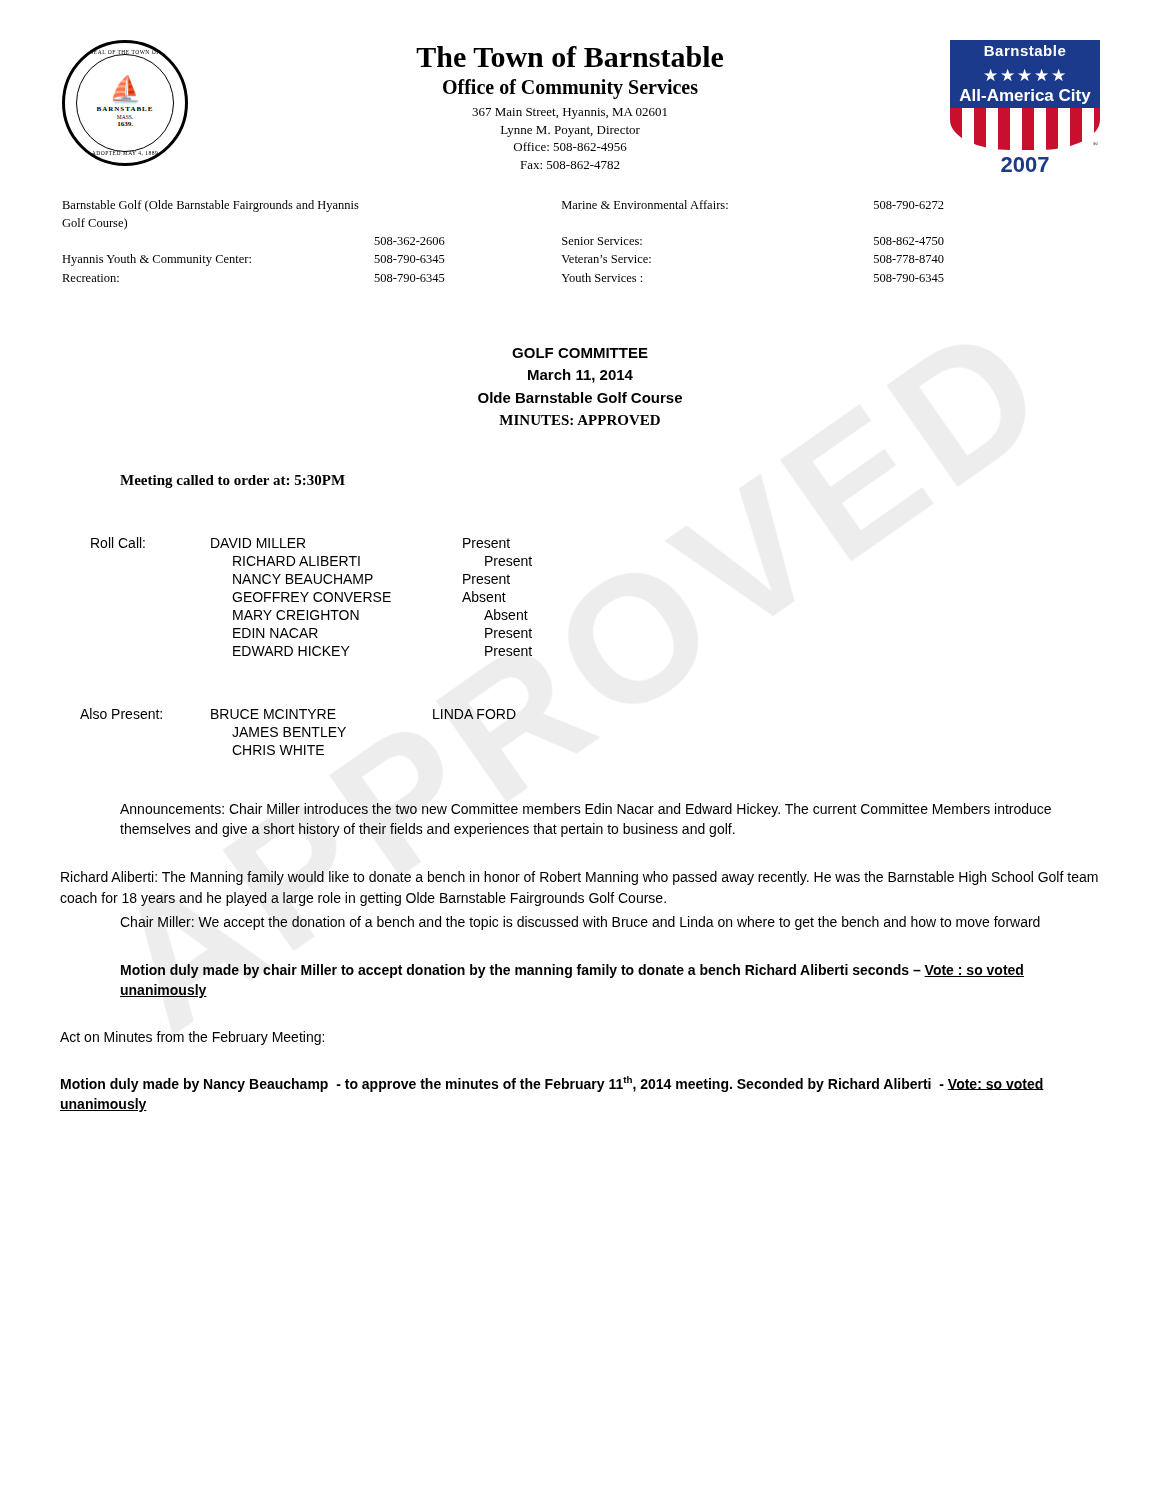SEAL OF THE TOWN OF
⛵
BARNSTABLE
MASS.
1639.
ADOPTED MAY 4, 1889
The Town of Barnstable
Office of Community Services
367 Main Street, Hyannis, MA 02601
Lynne M. Poyant, Director
Office: 508-862-4956
Fax: 508-862-4782
Barnstable
★★★★★
All-America City
®
2007
| Barnstable Golf (Olde Barnstable Fairgrounds and Hyannis Golf Course) | | Marine & Environmental Affairs: | 508-790-6272 |
| | 508-362-2606 | Senior Services: | 508-862-4750 |
| Hyannis Youth & Community Center: | 508-790-6345 | Veteran’s Service: | 508-778-8740 |
| Recreation: | 508-790-6345 | Youth Services : | 508-790-6345 |
GOLF COMMITTEE
March 11, 2014
Olde Barnstable Golf Course
MINUTES: APPROVED
Meeting called to order at: 5:30PM
| Roll Call: | DAVID MILLER | Present |
| | RICHARD ALIBERTI | Present |
| | NANCY BEAUCHAMP | Present |
| | GEOFFREY CONVERSE | Absent |
| | MARY CREIGHTON | Absent |
| | EDIN NACAR | Present |
| | EDWARD HICKEY | Present |
| Also Present: | BRUCE MCINTYRE | LINDA FORD |
| | JAMES BENTLEY | |
| | CHRIS WHITE | |
Announcements: Chair Miller introduces the two new Committee members Edin Nacar and Edward Hickey. The current Committee Members introduce themselves and give a short history of their fields and experiences that pertain to business and golf.
Richard Aliberti: The Manning family would like to donate a bench in honor of Robert Manning who passed away recently. He was the Barnstable High School Golf team coach for 18 years and he played a large role in getting Olde Barnstable Fairgrounds Golf Course.
Chair Miller: We accept the donation of a bench and the topic is discussed with Bruce and Linda on where to get the bench and how to move forward
Motion duly made by chair Miller to accept donation by the manning family to donate a bench Richard Aliberti seconds – Vote : so voted unanimously
Act on Minutes from the February Meeting:
Motion duly made by Nancy Beauchamp - to approve the minutes of the February 11th, 2014 meeting. Seconded by Richard Aliberti - Vote: so voted unanimously